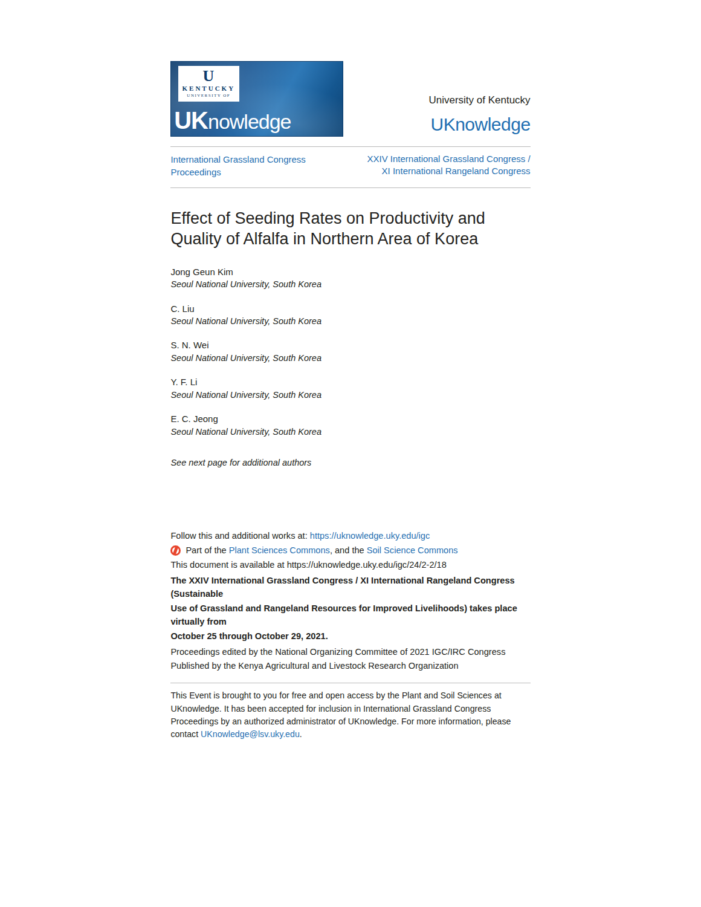U KENTUCKY UNIVERSITY OF
UKnowledge
University of Kentucky
UKnowledge
International Grassland Congress Proceedings
XXIV International Grassland Congress /
XI International Rangeland Congress
Effect of Seeding Rates on Productivity and Quality of Alfalfa in Northern Area of Korea
Jong Geun Kim
Seoul National University, South Korea
C. Liu
Seoul National University, South Korea
S. N. Wei
Seoul National University, South Korea
Y. F. Li
Seoul National University, South Korea
E. C. Jeong
Seoul National University, South Korea
See next page for additional authors
Follow this and additional works at: https://uknowledge.uky.edu/igc
Part of the Plant Sciences Commons, and the Soil Science Commons
This document is available at https://uknowledge.uky.edu/igc/24/2-2/18
The XXIV International Grassland Congress / XI International Rangeland Congress (Sustainable
Use of Grassland and Rangeland Resources for Improved Livelihoods) takes place virtually from
October 25 through October 29, 2021.
Proceedings edited by the National Organizing Committee of 2021 IGC/IRC Congress
Published by the Kenya Agricultural and Livestock Research Organization
This Event is brought to you for free and open access by the Plant and Soil Sciences at UKnowledge. It has been accepted for inclusion in International Grassland Congress Proceedings by an authorized administrator of UKnowledge. For more information, please contact UKnowledge@lsv.uky.edu.